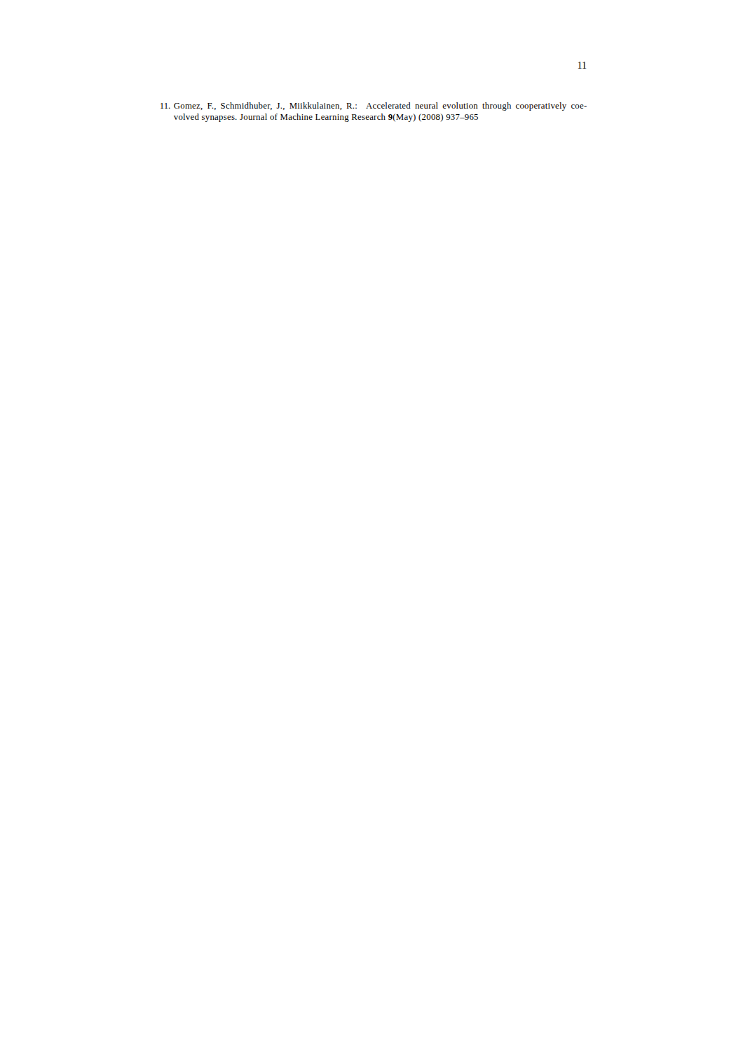11
11. Gomez, F., Schmidhuber, J., Miikkulainen, R.: Accelerated neural evolution through cooperatively coevolved synapses. Journal of Machine Learning Research 9(May) (2008) 937–965